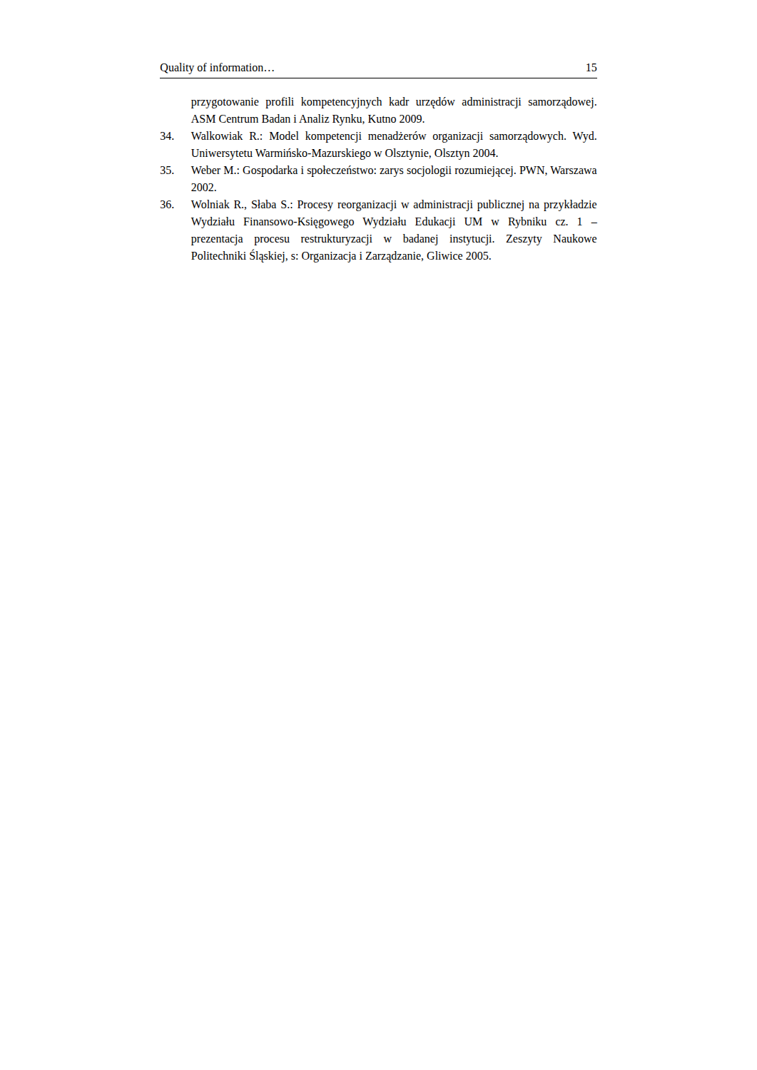Quality of information… 15
przygotowanie profili kompetencyjnych kadr urzędów administracji samorządowej. ASM Centrum Badan i Analiz Rynku, Kutno 2009.
34. Walkowiak R.: Model kompetencji menadżerów organizacji samorządowych. Wyd. Uniwersytetu Warmińsko-Mazurskiego w Olsztynie, Olsztyn 2004.
35. Weber M.: Gospodarka i społeczeństwo: zarys socjologii rozumiejącej. PWN, Warszawa 2002.
36. Wolniak R., Słaba S.: Procesy reorganizacji w administracji publicznej na przykładzie Wydziału Finansowo-Księgowego Wydziału Edukacji UM w Rybniku cz. 1 – prezentacja procesu restrukturyzacji w badanej instytucji. Zeszyty Naukowe Politechniki Śląskiej, s: Organizacja i Zarządzanie, Gliwice 2005.